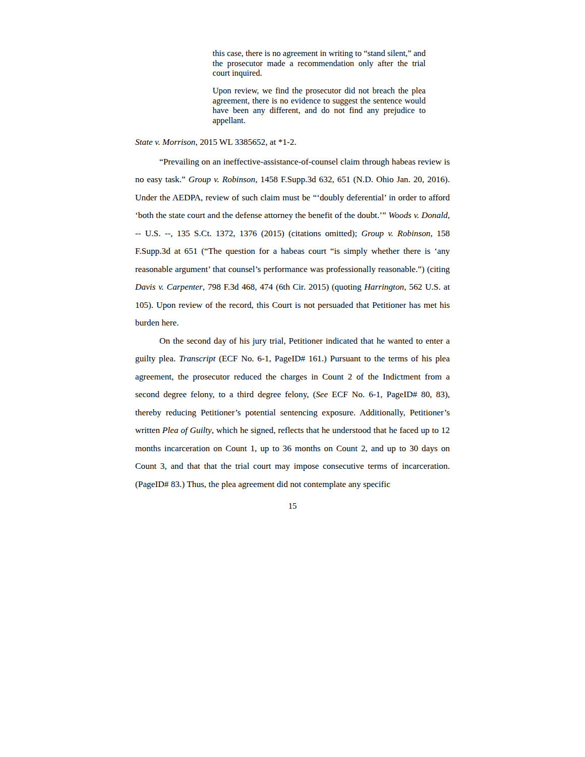this case, there is no agreement in writing to “stand silent,” and the prosecutor made a recommendation only after the trial court inquired.
Upon review, we find the prosecutor did not breach the plea agreement, there is no evidence to suggest the sentence would have been any different, and do not find any prejudice to appellant.
State v. Morrison, 2015 WL 3385652, at *1-2.
“Prevailing on an ineffective-assistance-of-counsel claim through habeas review is no easy task.” Group v. Robinson, 1458 F.Supp.3d 632, 651 (N.D. Ohio Jan. 20, 2016). Under the AEDPA, review of such claim must be “‘doubly deferential’ in order to afford ‘both the state court and the defense attorney the benefit of the doubt.’” Woods v. Donald, -- U.S. --, 135 S.Ct. 1372, 1376 (2015) (citations omitted); Group v. Robinson, 158 F.Supp.3d at 651 (“The question for a habeas court “is simply whether there is ‘any reasonable argument’ that counsel’s performance was professionally reasonable.”) (citing Davis v. Carpenter, 798 F.3d 468, 474 (6th Cir. 2015) (quoting Harrington, 562 U.S. at 105). Upon review of the record, this Court is not persuaded that Petitioner has met his burden here.
On the second day of his jury trial, Petitioner indicated that he wanted to enter a guilty plea. Transcript (ECF No. 6-1, PageID# 161.) Pursuant to the terms of his plea agreement, the prosecutor reduced the charges in Count 2 of the Indictment from a second degree felony, to a third degree felony, (See ECF No. 6-1, PageID# 80, 83), thereby reducing Petitioner’s potential sentencing exposure. Additionally, Petitioner’s written Plea of Guilty, which he signed, reflects that he understood that he faced up to 12 months incarceration on Count 1, up to 36 months on Count 2, and up to 30 days on Count 3, and that that the trial court may impose consecutive terms of incarceration. (PageID# 83.) Thus, the plea agreement did not contemplate any specific
15